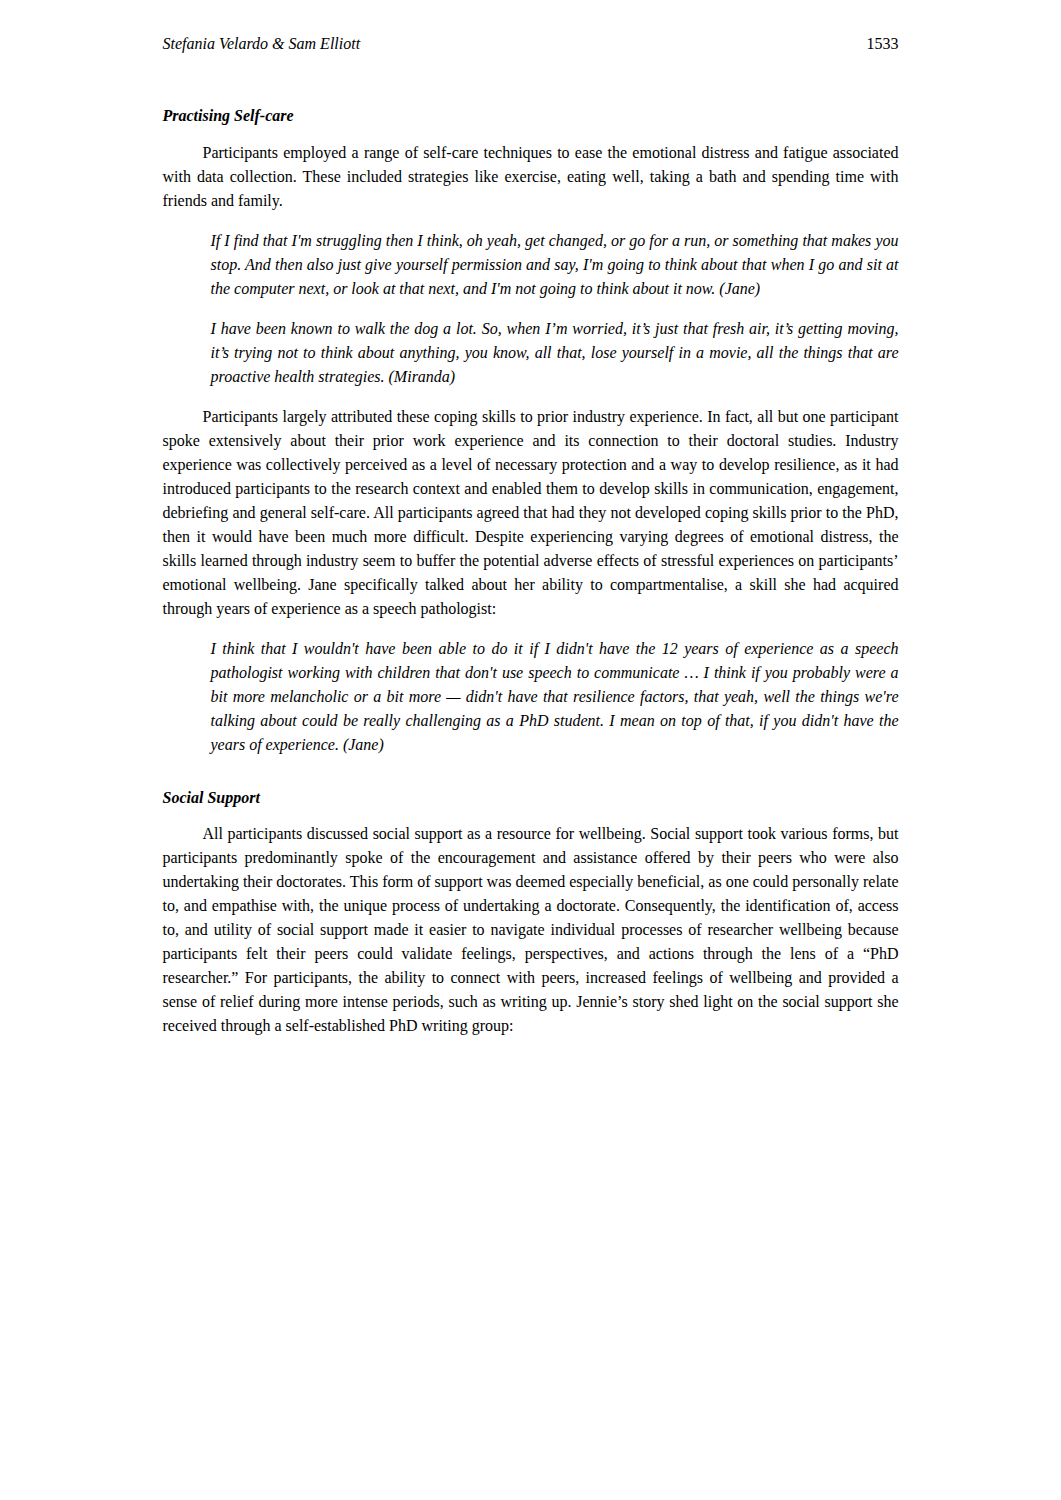Stefania Velardo & Sam Elliott 1533
Practising Self-care
Participants employed a range of self-care techniques to ease the emotional distress and fatigue associated with data collection. These included strategies like exercise, eating well, taking a bath and spending time with friends and family.
If I find that I'm struggling then I think, oh yeah, get changed, or go for a run, or something that makes you stop. And then also just give yourself permission and say, I'm going to think about that when I go and sit at the computer next, or look at that next, and I'm not going to think about it now. (Jane)
I have been known to walk the dog a lot. So, when I’m worried, it’s just that fresh air, it’s getting moving, it’s trying not to think about anything, you know, all that, lose yourself in a movie, all the things that are proactive health strategies. (Miranda)
Participants largely attributed these coping skills to prior industry experience. In fact, all but one participant spoke extensively about their prior work experience and its connection to their doctoral studies. Industry experience was collectively perceived as a level of necessary protection and a way to develop resilience, as it had introduced participants to the research context and enabled them to develop skills in communication, engagement, debriefing and general self-care. All participants agreed that had they not developed coping skills prior to the PhD, then it would have been much more difficult. Despite experiencing varying degrees of emotional distress, the skills learned through industry seem to buffer the potential adverse effects of stressful experiences on participants’ emotional wellbeing. Jane specifically talked about her ability to compartmentalise, a skill she had acquired through years of experience as a speech pathologist:
I think that I wouldn't have been able to do it if I didn't have the 12 years of experience as a speech pathologist working with children that don't use speech to communicate … I think if you probably were a bit more melancholic or a bit more — didn't have that resilience factors, that yeah, well the things we're talking about could be really challenging as a PhD student. I mean on top of that, if you didn't have the years of experience. (Jane)
Social Support
All participants discussed social support as a resource for wellbeing. Social support took various forms, but participants predominantly spoke of the encouragement and assistance offered by their peers who were also undertaking their doctorates. This form of support was deemed especially beneficial, as one could personally relate to, and empathise with, the unique process of undertaking a doctorate. Consequently, the identification of, access to, and utility of social support made it easier to navigate individual processes of researcher wellbeing because participants felt their peers could validate feelings, perspectives, and actions through the lens of a “PhD researcher.” For participants, the ability to connect with peers, increased feelings of wellbeing and provided a sense of relief during more intense periods, such as writing up. Jennie’s story shed light on the social support she received through a self-established PhD writing group: